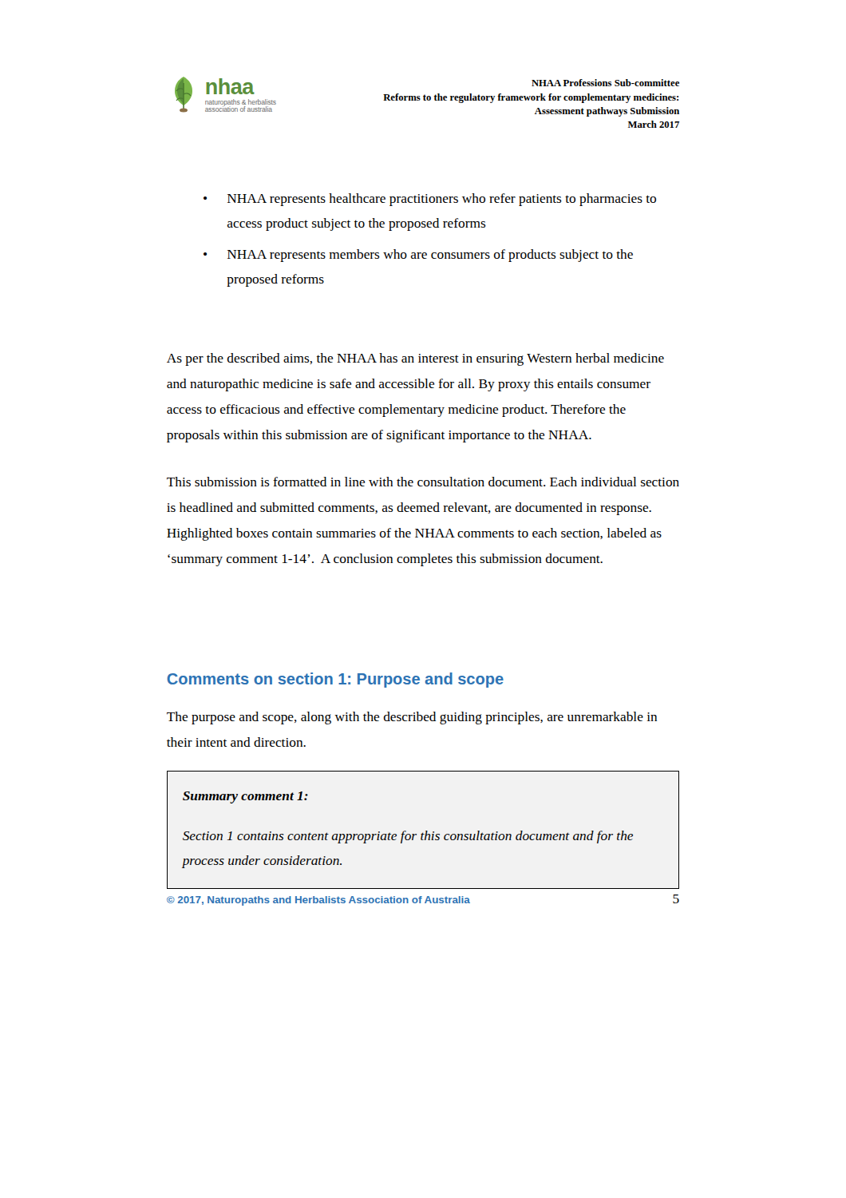nhaa
naturopaths & herbalists
association of australia
NHAA Professions Sub-committee
Reforms to the regulatory framework for complementary medicines:
Assessment pathways Submission
March 2017
NHAA represents healthcare practitioners who refer patients to pharmacies to access product subject to the proposed reforms
NHAA represents members who are consumers of products subject to the proposed reforms
As per the described aims, the NHAA has an interest in ensuring Western herbal medicine and naturopathic medicine is safe and accessible for all. By proxy this entails consumer access to efficacious and effective complementary medicine product. Therefore the proposals within this submission are of significant importance to the NHAA.
This submission is formatted in line with the consultation document. Each individual section is headlined and submitted comments, as deemed relevant, are documented in response. Highlighted boxes contain summaries of the NHAA comments to each section, labeled as ‘summary comment 1-14’. A conclusion completes this submission document.
Comments on section 1: Purpose and scope
The purpose and scope, along with the described guiding principles, are unremarkable in their intent and direction.
Summary comment 1:
Section 1 contains content appropriate for this consultation document and for the process under consideration.
© 2017, Naturopaths and Herbalists Association of Australia
5